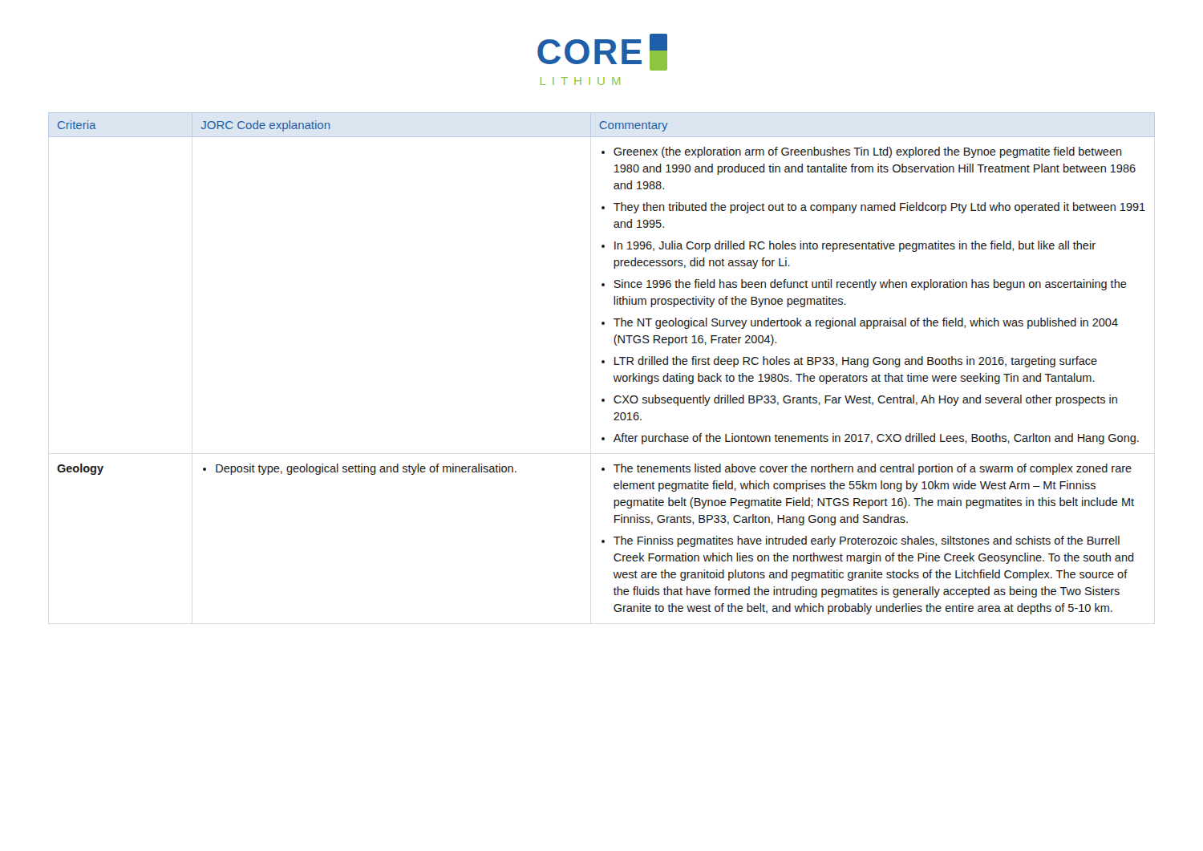CORE LITHIUM
| Criteria | JORC Code explanation | Commentary |
| --- | --- | --- |
| | | Greenex (the exploration arm of Greenbushes Tin Ltd) explored the Bynoe pegmatite field between 1980 and 1990 and produced tin and tantalite from its Observation Hill Treatment Plant between 1986 and 1988. They then tributed the project out to a company named Fieldcorp Pty Ltd who operated it between 1991 and 1995. In 1996, Julia Corp drilled RC holes into representative pegmatites in the field, but like all their predecessors, did not assay for Li. Since 1996 the field has been defunct until recently when exploration has begun on ascertaining the lithium prospectivity of the Bynoe pegmatites. The NT geological Survey undertook a regional appraisal of the field, which was published in 2004 (NTGS Report 16, Frater 2004). LTR drilled the first deep RC holes at BP33, Hang Gong and Booths in 2016, targeting surface workings dating back to the 1980s. The operators at that time were seeking Tin and Tantalum. CXO subsequently drilled BP33, Grants, Far West, Central, Ah Hoy and several other prospects in 2016. After purchase of the Liontown tenements in 2017, CXO drilled Lees, Booths, Carlton and Hang Gong. |
| Geology | Deposit type, geological setting and style of mineralisation. | The tenements listed above cover the northern and central portion of a swarm of complex zoned rare element pegmatite field, which comprises the 55km long by 10km wide West Arm – Mt Finniss pegmatite belt (Bynoe Pegmatite Field; NTGS Report 16). The main pegmatites in this belt include Mt Finniss, Grants, BP33, Carlton, Hang Gong and Sandras. The Finniss pegmatites have intruded early Proterozoic shales, siltstones and schists of the Burrell Creek Formation which lies on the northwest margin of the Pine Creek Geosyncline. To the south and west are the granitoid plutons and pegmatitic granite stocks of the Litchfield Complex. The source of the fluids that have formed the intruding pegmatites is generally accepted as being the Two Sisters Granite to the west of the belt, and which probably underlies the entire area at depths of 5-10 km. |